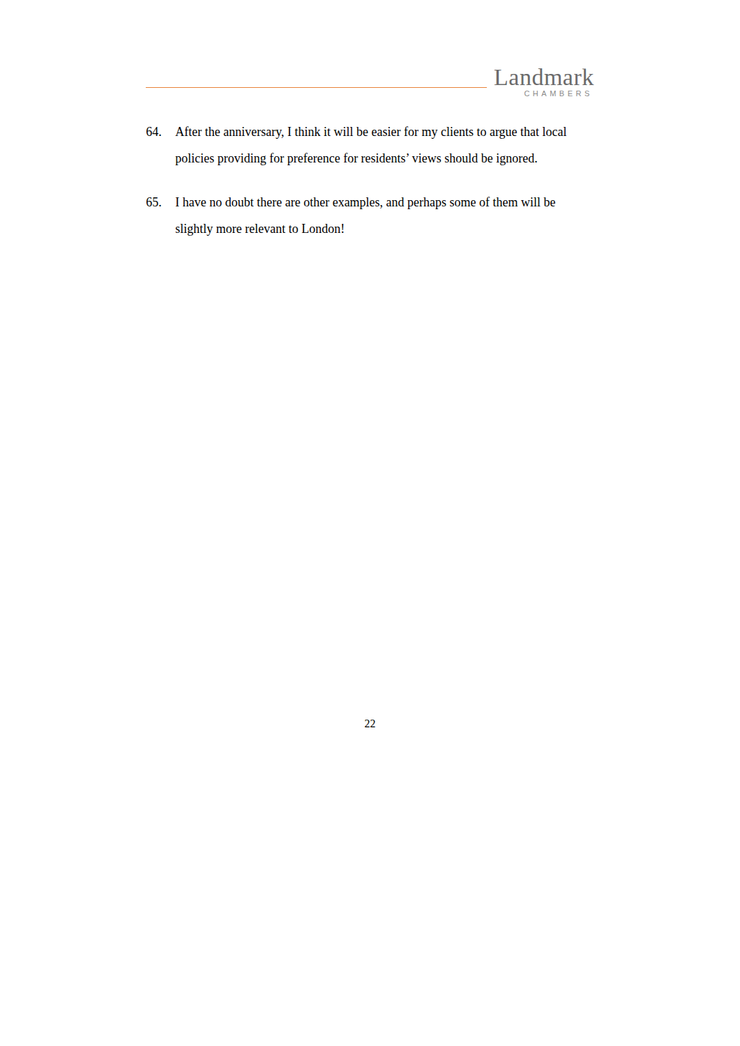Landmark CHAMBERS
After the anniversary, I think it will be easier for my clients to argue that local policies providing for preference for residents’ views should be ignored.
I have no doubt there are other examples, and perhaps some of them will be slightly more relevant to London!
22